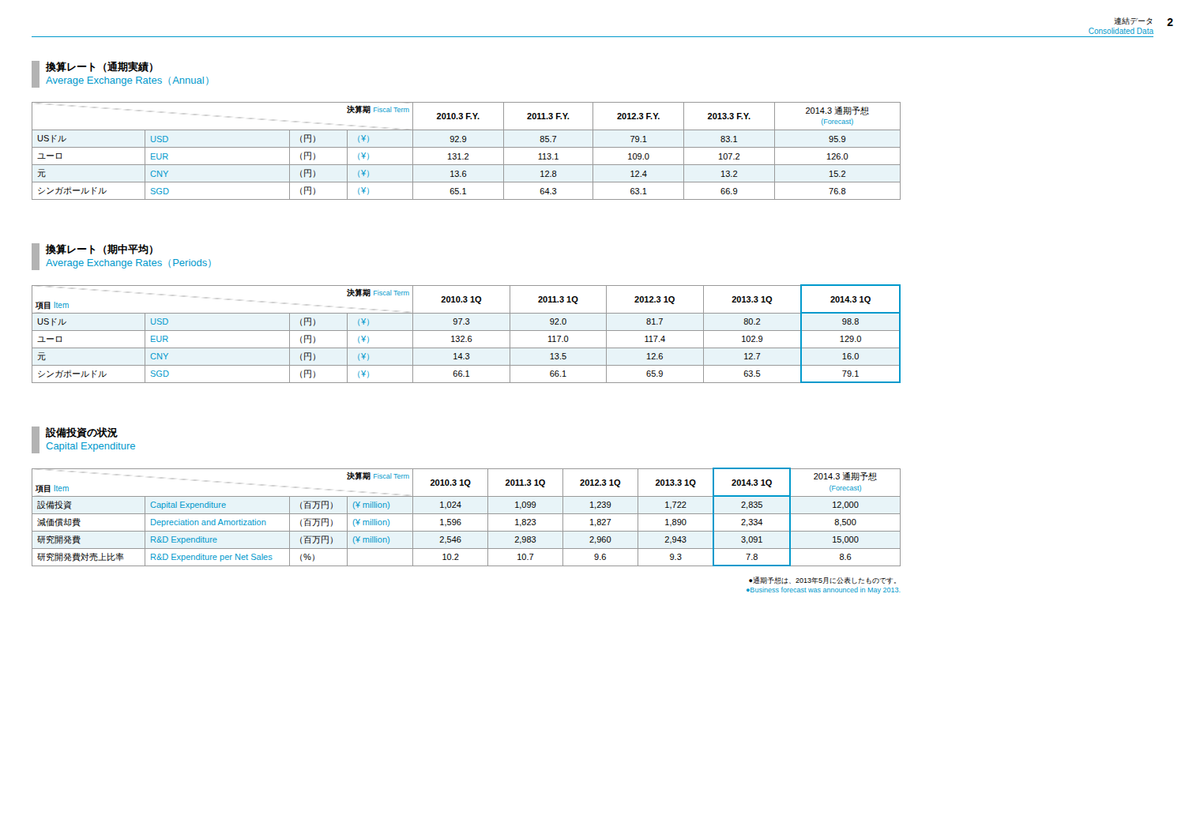2
連結データ
Consolidated Data
換算レート（通期実績） Average Exchange Rates（Annual）
| 決算期 Fiscal Term | 2010.3 F.Y. | 2011.3 F.Y. | 2012.3 F.Y. | 2013.3 F.Y. | 2014.3 通期予想 (Forecast) |
| USドル | USD | （円） | （¥） | 92.9 | 85.7 | 79.1 | 83.1 | 95.9 |
| ユーロ | EUR | （円） | （¥） | 131.2 | 113.1 | 109.0 | 107.2 | 126.0 |
| 元 | CNY | （円） | （¥） | 13.6 | 12.8 | 12.4 | 13.2 | 15.2 |
| シンガポールドル | SGD | （円） | （¥） | 65.1 | 64.3 | 63.1 | 66.9 | 76.8 |
換算レート（期中平均） Average Exchange Rates（Periods）
| 決算期 Fiscal Term 項目 Item | 2010.3 1Q | 2011.3 1Q | 2012.3 1Q | 2013.3 1Q | 2014.3 1Q |
| USドル | USD | （円） | （¥） | 97.3 | 92.0 | 81.7 | 80.2 | 98.8 |
| ユーロ | EUR | （円） | （¥） | 132.6 | 117.0 | 117.4 | 102.9 | 129.0 |
| 元 | CNY | （円） | （¥） | 14.3 | 13.5 | 12.6 | 12.7 | 16.0 |
| シンガポールドル | SGD | （円） | （¥） | 66.1 | 66.1 | 65.9 | 63.5 | 79.1 |
設備投資の状況 Capital Expenditure
| 決算期 Fiscal Term 項目 Item | 2010.3 1Q | 2011.3 1Q | 2012.3 1Q | 2013.3 1Q | 2014.3 1Q | 2014.3 通期予想 (Forecast) |
| 設備投資 | Capital Expenditure | （百万円） | (¥ million) | 1,024 | 1,099 | 1,239 | 1,722 | 2,835 | 12,000 |
| 減価償却費 | Depreciation and Amortization | （百万円） | (¥ million) | 1,596 | 1,823 | 1,827 | 1,890 | 2,334 | 8,500 |
| 研究開発費 | R&D Expenditure | （百万円） | (¥ million) | 2,546 | 2,983 | 2,960 | 2,943 | 3,091 | 15,000 |
| 研究開発費対売上比率 | R&D Expenditure per Net Sales | （%） | | 10.2 | 10.7 | 9.6 | 9.3 | 7.8 | 8.6 |
●通期予想は、2013年5月に公表したものです。 ●Business forecast was announced in May 2013.